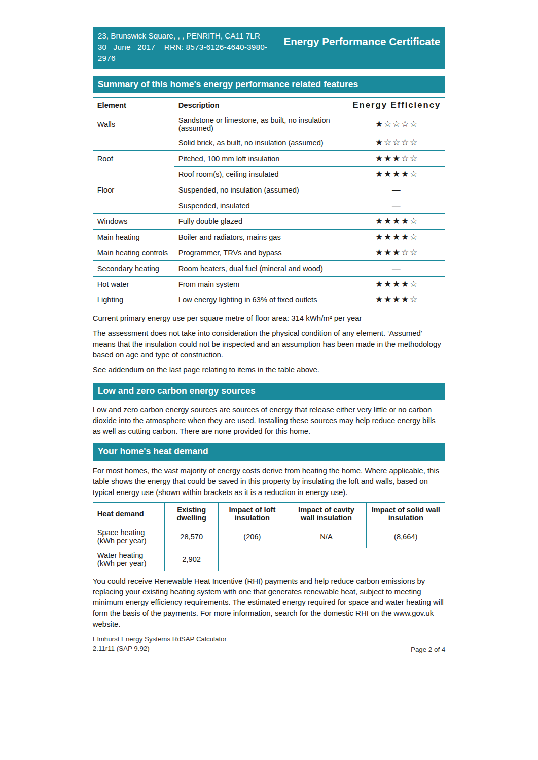23, Brunswick Square, , , PENRITH, CA11 7LR
30 June 2017 RRN: 8573-6126-4640-3980-2976
Energy Performance Certificate
Summary of this home's energy performance related features
| Element | Description | Energy Efficiency |
| --- | --- | --- |
| Walls | Sandstone or limestone, as built, no insulation (assumed) | ★☆☆☆☆ |
| | Solid brick, as built, no insulation (assumed) | ★☆☆☆☆ |
| Roof | Pitched, 100 mm loft insulation | ★★★☆☆ |
| | Roof room(s), ceiling insulated | ★★★★☆ |
| Floor | Suspended, no insulation (assumed) | — |
| | Suspended, insulated | — |
| Windows | Fully double glazed | ★★★★☆ |
| Main heating | Boiler and radiators, mains gas | ★★★★☆ |
| Main heating controls | Programmer, TRVs and bypass | ★★★☆☆ |
| Secondary heating | Room heaters, dual fuel (mineral and wood) | — |
| Hot water | From main system | ★★★★☆ |
| Lighting | Low energy lighting in 63% of fixed outlets | ★★★★☆ |
Current primary energy use per square metre of floor area: 314 kWh/m² per year
The assessment does not take into consideration the physical condition of any element. ‘Assumed' means that the insulation could not be inspected and an assumption has been made in the methodology based on age and type of construction.
See addendum on the last page relating to items in the table above.
Low and zero carbon energy sources
Low and zero carbon energy sources are sources of energy that release either very little or no carbon dioxide into the atmosphere when they are used. Installing these sources may help reduce energy bills as well as cutting carbon. There are none provided for this home.
Your home's heat demand
For most homes, the vast majority of energy costs derive from heating the home. Where applicable, this table shows the energy that could be saved in this property by insulating the loft and walls, based on typical energy use (shown within brackets as it is a reduction in energy use).
| Heat demand | Existing dwelling | Impact of loft insulation | Impact of cavity wall insulation | Impact of solid wall insulation |
| --- | --- | --- | --- | --- |
| Space heating (kWh per year) | 28,570 | (206) | N/A | (8,664) |
| Water heating (kWh per year) | 2,902 | | | |
You could receive Renewable Heat Incentive (RHI) payments and help reduce carbon emissions by replacing your existing heating system with one that generates renewable heat, subject to meeting minimum energy efficiency requirements. The estimated energy required for space and water heating will form the basis of the payments. For more information, search for the domestic RHI on the www.gov.uk website.
Elmhurst Energy Systems RdSAP Calculator
2.11r11 (SAP 9.92)
Page 2 of 4